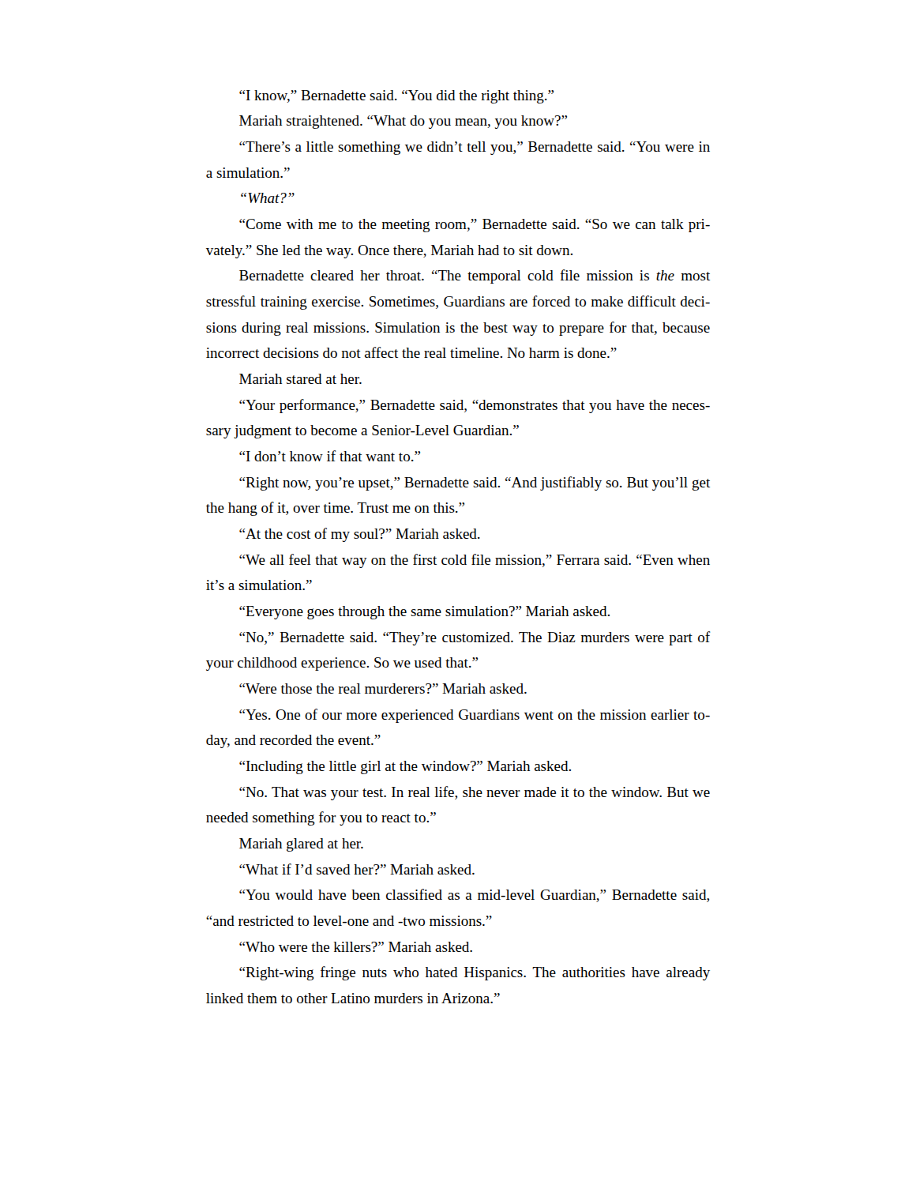“I know,” Bernadette said. “You did the right thing.”
Mariah straightened. “What do you mean, you know?”
“There’s a little something we didn’t tell you,” Bernadette said. “You were in a simulation.”
“What?”
“Come with me to the meeting room,” Bernadette said. “So we can talk privately.” She led the way. Once there, Mariah had to sit down.
Bernadette cleared her throat. “The temporal cold file mission is the most stressful training exercise. Sometimes, Guardians are forced to make difficult decisions during real missions. Simulation is the best way to prepare for that, because incorrect decisions do not affect the real timeline. No harm is done.”
Mariah stared at her.
“Your performance,” Bernadette said, “demonstrates that you have the necessary judgment to become a Senior-Level Guardian.”
“I don’t know if that want to.”
“Right now, you’re upset,” Bernadette said. “And justifiably so. But you’ll get the hang of it, over time. Trust me on this.”
“At the cost of my soul?” Mariah asked.
“We all feel that way on the first cold file mission,” Ferrara said. “Even when it’s a simulation.”
“Everyone goes through the same simulation?” Mariah asked.
“No,” Bernadette said. “They’re customized. The Diaz murders were part of your childhood experience. So we used that.”
“Were those the real murderers?” Mariah asked.
“Yes. One of our more experienced Guardians went on the mission earlier today, and recorded the event.”
“Including the little girl at the window?” Mariah asked.
“No. That was your test. In real life, she never made it to the window. But we needed something for you to react to.”
Mariah glared at her.
“What if I’d saved her?” Mariah asked.
“You would have been classified as a mid-level Guardian,” Bernadette said, “and restricted to level-one and -two missions.”
“Who were the killers?” Mariah asked.
“Right-wing fringe nuts who hated Hispanics. The authorities have already linked them to other Latino murders in Arizona.”